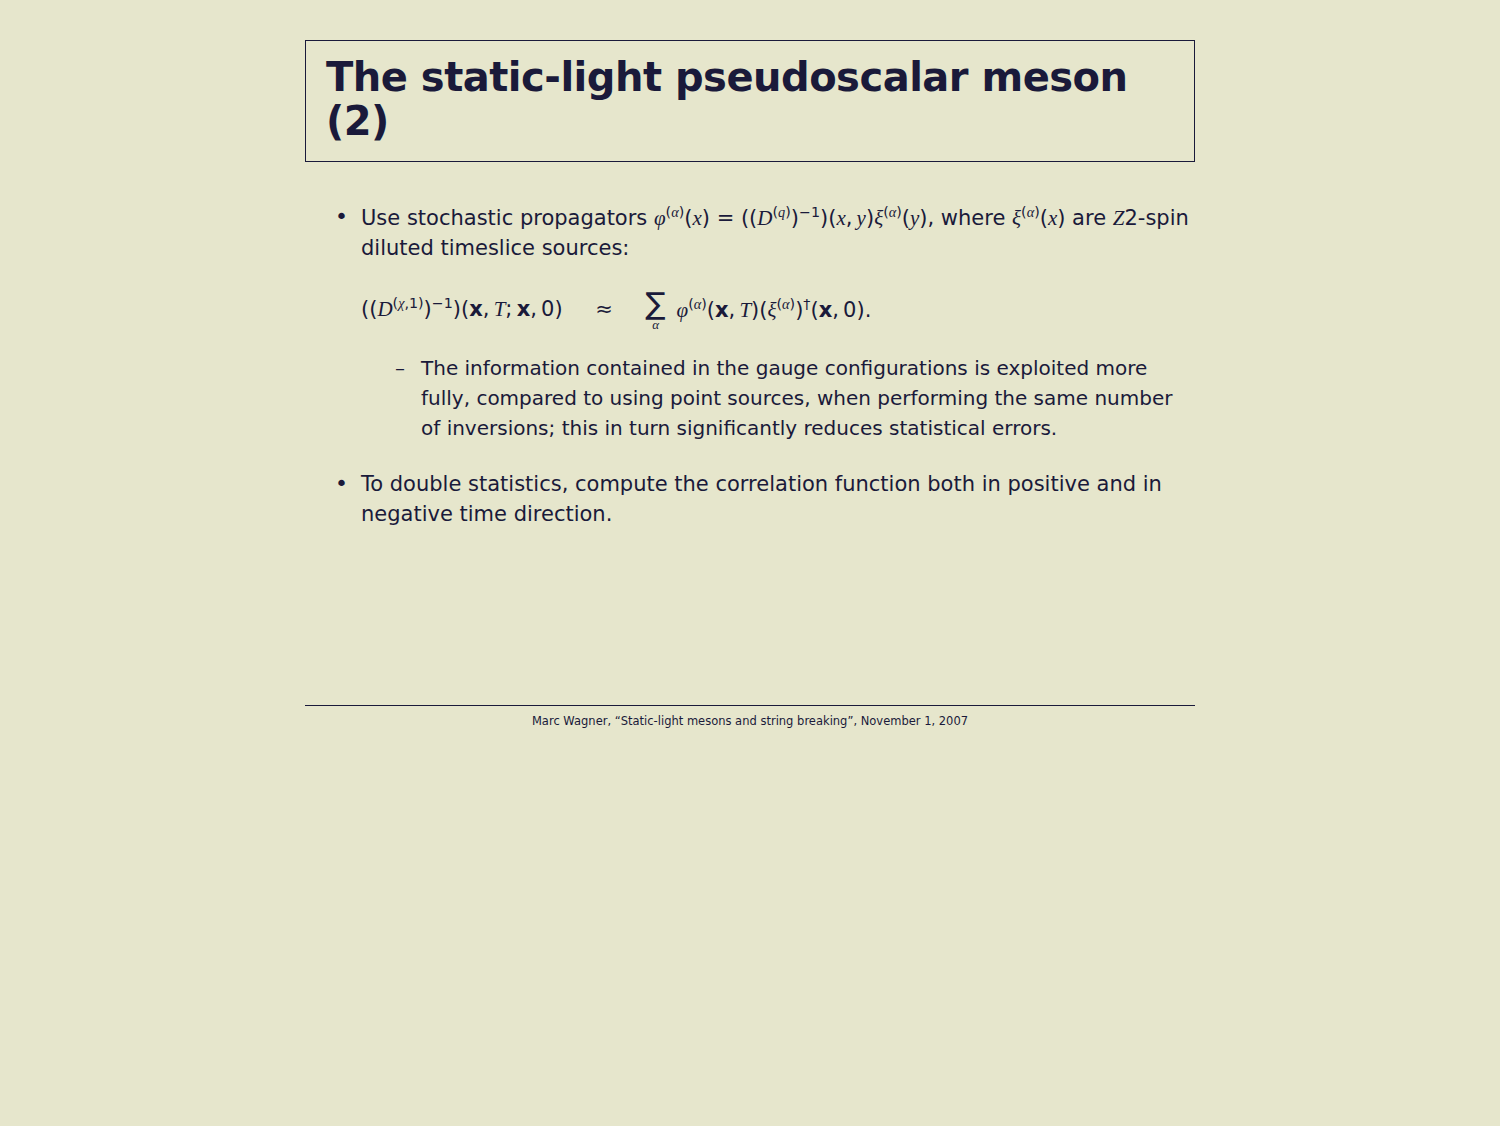The static-light pseudoscalar meson (2)
Use stochastic propagators φ(α)(x) = ((D(q))−1)(x, y)ξ(α)(y), where ξ(α)(x) are Z2-spin diluted timeslice sources:
((D(χ,1))−1)(x, T; x, 0) ≈ ∑α φ(α)(x, T)(ξ(α))†(x, 0).
The information contained in the gauge configurations is exploited more fully, compared to using point sources, when performing the same number of inversions; this in turn significantly reduces statistical errors.
To double statistics, compute the correlation function both in positive and in negative time direction.
Marc Wagner, “Static-light mesons and string breaking”, November 1, 2007